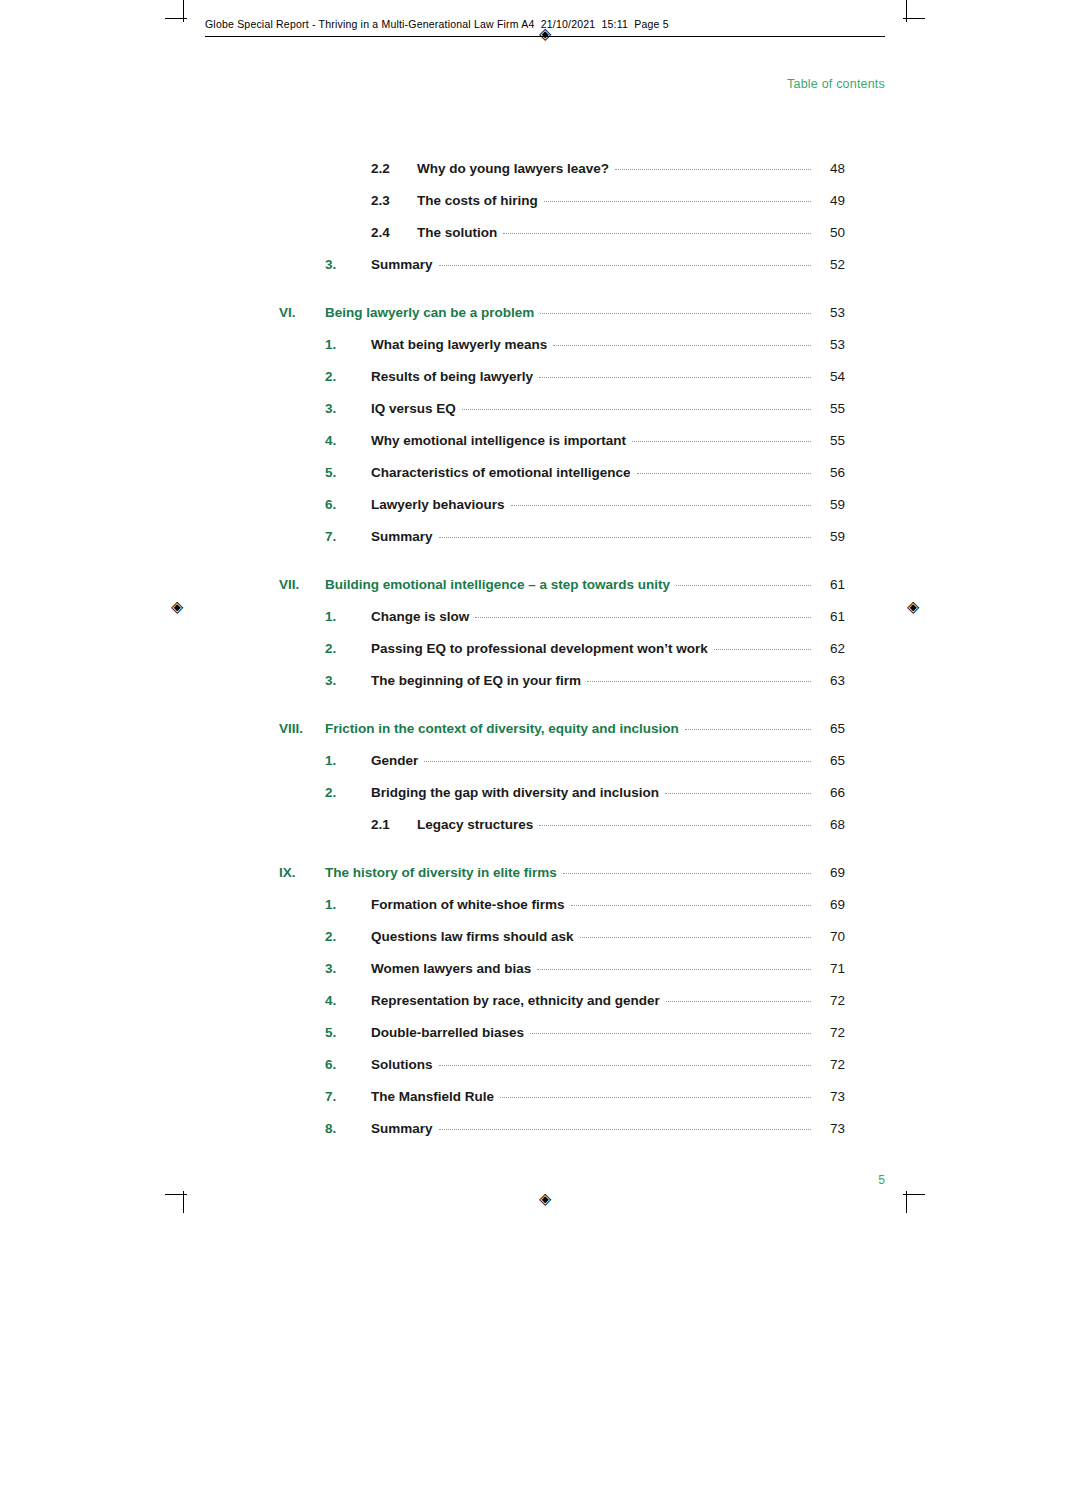◈
◈
◈
◈
Globe Special Report - Thriving in a Multi-Generational Law Firm A4 21/10/2021 15:11 Page 5
Table of contents
2.2 Why do young lawyers leave? 48
2.3 The costs of hiring 49
2.4 The solution 50
3. Summary 52
VI. Being lawyerly can be a problem 53
1. What being lawyerly means 53
2. Results of being lawyerly 54
3. IQ versus EQ 55
4. Why emotional intelligence is important 55
5. Characteristics of emotional intelligence 56
6. Lawyerly behaviours 59
7. Summary 59
VII. Building emotional intelligence – a step towards unity 61
1. Change is slow 61
2. Passing EQ to professional development won’t work 62
3. The beginning of EQ in your firm 63
VIII. Friction in the context of diversity, equity and inclusion 65
1. Gender 65
2. Bridging the gap with diversity and inclusion 66
2.1 Legacy structures 68
IX. The history of diversity in elite firms 69
1. Formation of white-shoe firms 69
2. Questions law firms should ask 70
3. Women lawyers and bias 71
4. Representation by race, ethnicity and gender 72
5. Double-barrelled biases 72
6. Solutions 72
7. The Mansfield Rule 73
8. Summary 73
5